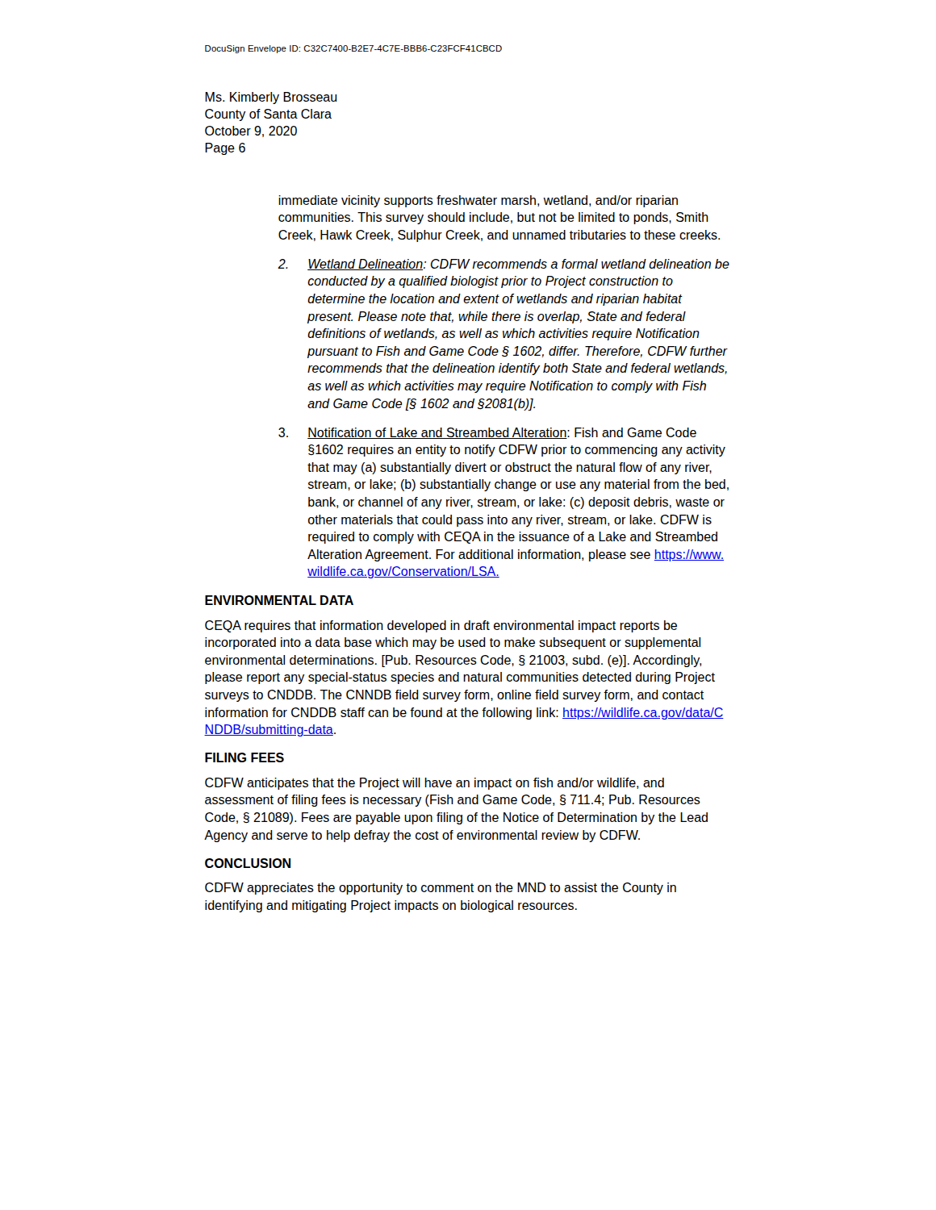DocuSign Envelope ID: C32C7400-B2E7-4C7E-BBB6-C23FCF41CBCD
Ms. Kimberly Brosseau
County of Santa Clara
October 9, 2020
Page 6
immediate vicinity supports freshwater marsh, wetland, and/or riparian communities. This survey should include, but not be limited to ponds, Smith Creek, Hawk Creek, Sulphur Creek, and unnamed tributaries to these creeks.
2. Wetland Delineation: CDFW recommends a formal wetland delineation be conducted by a qualified biologist prior to Project construction to determine the location and extent of wetlands and riparian habitat present. Please note that, while there is overlap, State and federal definitions of wetlands, as well as which activities require Notification pursuant to Fish and Game Code § 1602, differ. Therefore, CDFW further recommends that the delineation identify both State and federal wetlands, as well as which activities may require Notification to comply with Fish and Game Code [§ 1602 and §2081(b)].
3. Notification of Lake and Streambed Alteration: Fish and Game Code §1602 requires an entity to notify CDFW prior to commencing any activity that may (a) substantially divert or obstruct the natural flow of any river, stream, or lake; (b) substantially change or use any material from the bed, bank, or channel of any river, stream, or lake: (c) deposit debris, waste or other materials that could pass into any river, stream, or lake. CDFW is required to comply with CEQA in the issuance of a Lake and Streambed Alteration Agreement. For additional information, please see https://www.wildlife.ca.gov/Conservation/LSA.
Environmental Data
CEQA requires that information developed in draft environmental impact reports be incorporated into a data base which may be used to make subsequent or supplemental environmental determinations. [Pub. Resources Code, § 21003, subd. (e)]. Accordingly, please report any special-status species and natural communities detected during Project surveys to CNDDB. The CNNDB field survey form, online field survey form, and contact information for CNDDB staff can be found at the following link: https://wildlife.ca.gov/data/CNDDB/submitting-data.
Filing Fees
CDFW anticipates that the Project will have an impact on fish and/or wildlife, and assessment of filing fees is necessary (Fish and Game Code, § 711.4; Pub. Resources Code, § 21089). Fees are payable upon filing of the Notice of Determination by the Lead Agency and serve to help defray the cost of environmental review by CDFW.
Conclusion
CDFW appreciates the opportunity to comment on the MND to assist the County in identifying and mitigating Project impacts on biological resources.